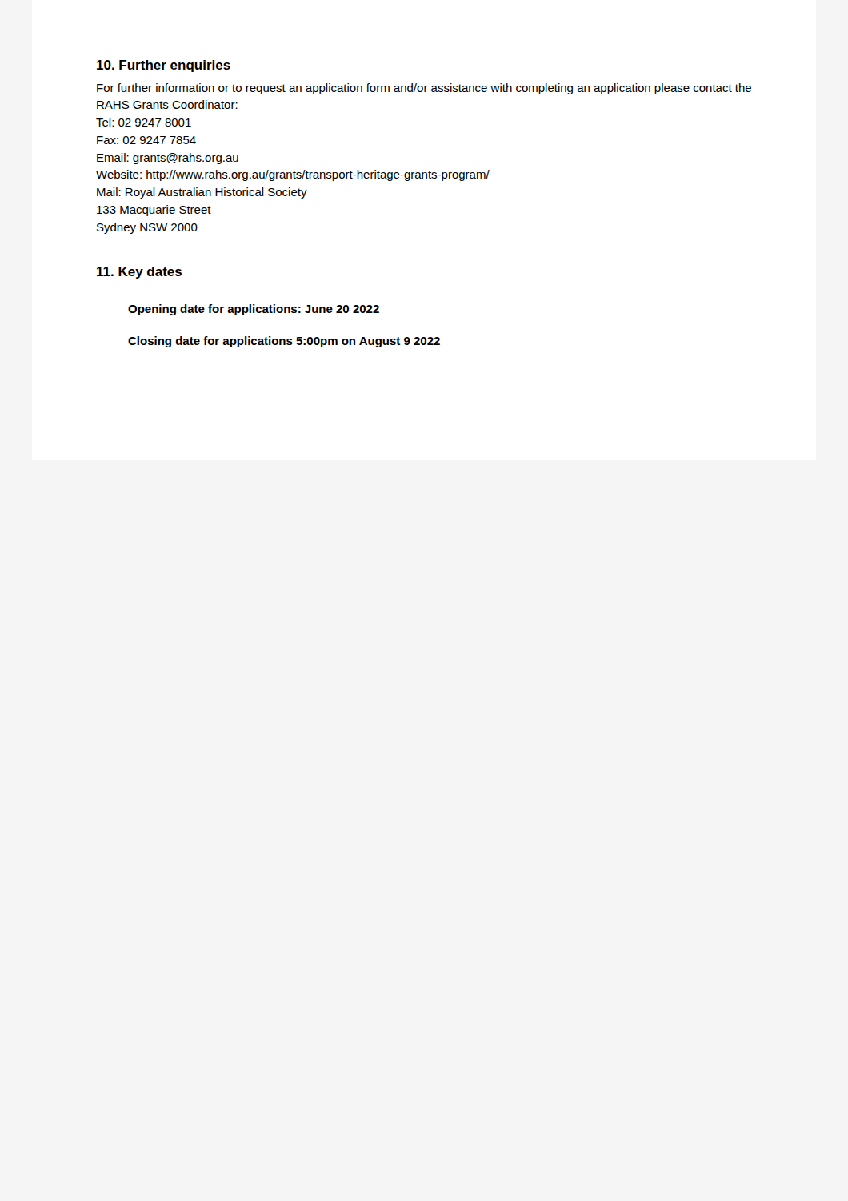10. Further enquiries
For further information or to request an application form and/or assistance with completing an application please contact the RAHS Grants Coordinator:
Tel: 02 9247 8001
Fax: 02 9247 7854
Email: grants@rahs.org.au
Website: http://www.rahs.org.au/grants/transport-heritage-grants-program/
Mail: Royal Australian Historical Society
133 Macquarie Street
Sydney NSW 2000
11. Key dates
Opening date for applications: June 20 2022
Closing date for applications 5:00pm on August 9 2022